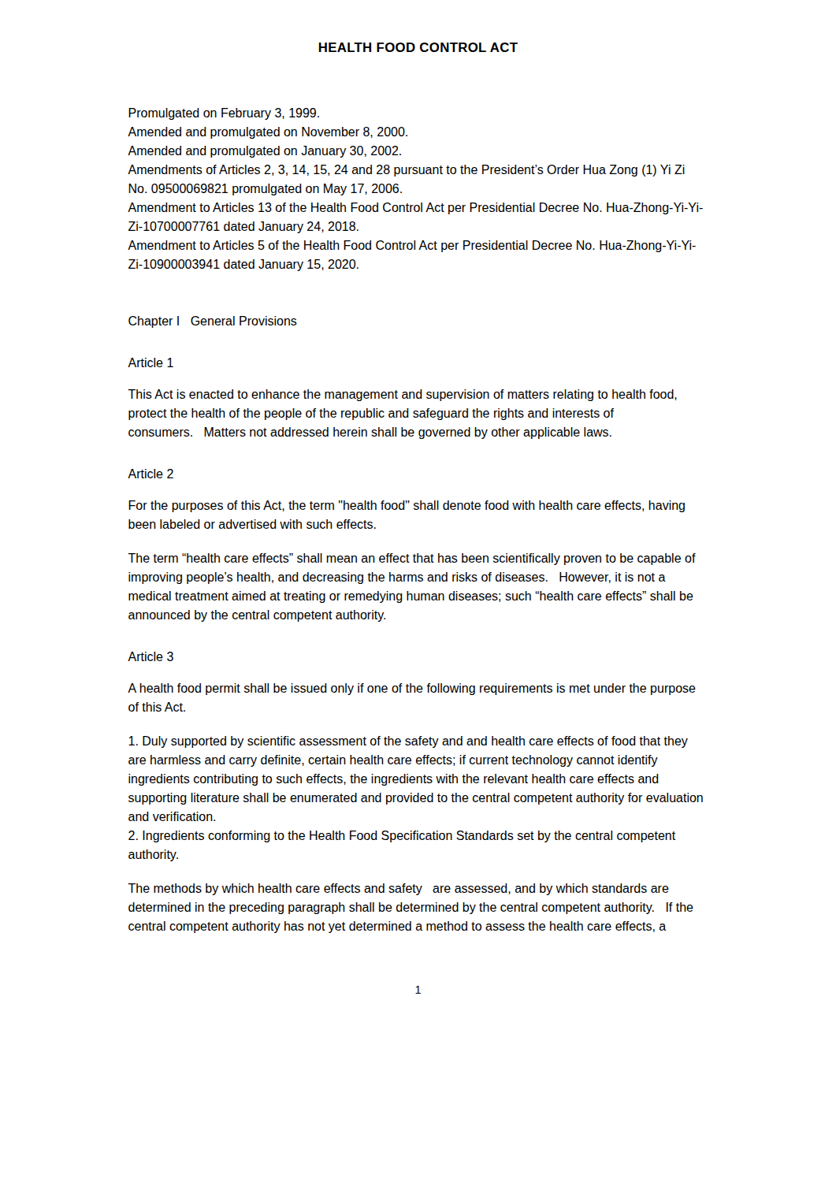HEALTH FOOD CONTROL ACT
Promulgated on February 3, 1999.
Amended and promulgated on November 8, 2000.
Amended and promulgated on January 30, 2002.
Amendments of Articles 2, 3, 14, 15, 24 and 28 pursuant to the President’s Order Hua Zong (1) Yi Zi No. 09500069821 promulgated on May 17, 2006.
Amendment to Articles 13 of the Health Food Control Act per Presidential Decree No. Hua-Zhong-Yi-Yi-Zi-10700007761 dated January 24, 2018.
Amendment to Articles 5 of the Health Food Control Act per Presidential Decree No. Hua-Zhong-Yi-Yi-Zi-10900003941 dated January 15, 2020.
Chapter I General Provisions
Article 1
This Act is enacted to enhance the management and supervision of matters relating to health food, protect the health of the people of the republic and safeguard the rights and interests of consumers. Matters not addressed herein shall be governed by other applicable laws.
Article 2
For the purposes of this Act, the term "health food" shall denote food with health care effects, having been labeled or advertised with such effects.
The term “health care effects” shall mean an effect that has been scientifically proven to be capable of improving people’s health, and decreasing the harms and risks of diseases. However, it is not a medical treatment aimed at treating or remedying human diseases; such “health care effects” shall be announced by the central competent authority.
Article 3
A health food permit shall be issued only if one of the following requirements is met under the purpose of this Act.
1. Duly supported by scientific assessment of the safety and and health care effects of food that they are harmless and carry definite, certain health care effects; if current technology cannot identify ingredients contributing to such effects, the ingredients with the relevant health care effects and supporting literature shall be enumerated and provided to the central competent authority for evaluation and verification.
2. Ingredients conforming to the Health Food Specification Standards set by the central competent authority.
The methods by which health care effects and safety are assessed, and by which standards are determined in the preceding paragraph shall be determined by the central competent authority. If the central competent authority has not yet determined a method to assess the health care effects, a
1